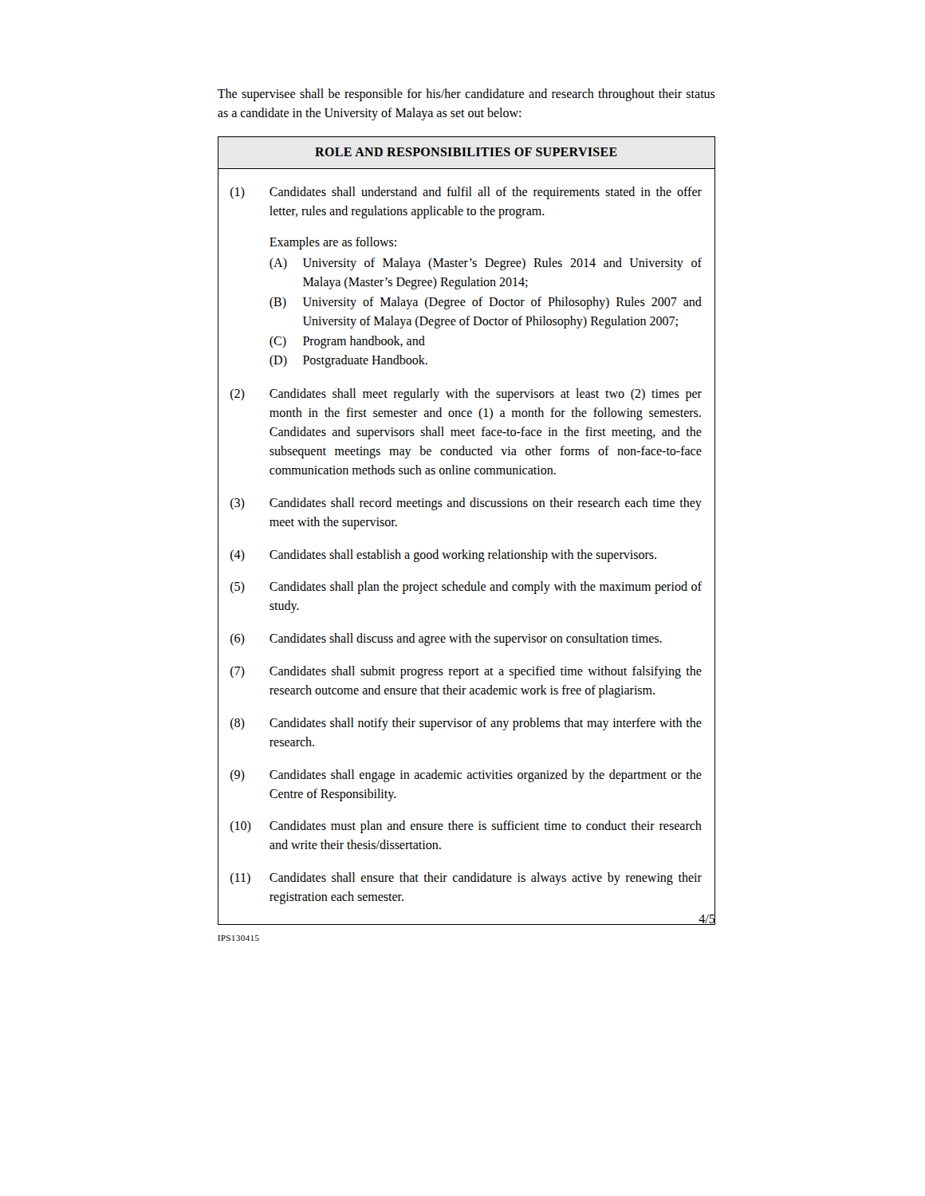The supervisee shall be responsible for his/her candidature and research throughout their status as a candidate in the University of Malaya as set out below:
| ROLE AND RESPONSIBILITIES OF SUPERVISEE |
| / (1) / Candidates shall understand and fulfil all of the requirements stated in the offer letter, rules and regulations applicable to the program. Examples are as follows: / (A) / University of Malaya (Master’s Degree) Rules 2014 and University of Malaya (Master’s Degree) Regulation 2014; / / (B) / University of Malaya (Degree of Doctor of Philosophy) Rules 2007 and University of Malaya (Degree of Doctor of Philosophy) Regulation 2007; / / (C) / Program handbook, and / / (D) / Postgraduate Handbook. / / / (2) / Candidates shall meet regularly with the supervisors at least two (2) times per month in the first semester and once (1) a month for the following semesters. Candidates and supervisors shall meet face-to-face in the first meeting, and the subsequent meetings may be conducted via other forms of non-face-to-face communication methods such as online communication. / / (3) / Candidates shall record meetings and discussions on their research each time they meet with the supervisor. / / (4) / Candidates shall establish a good working relationship with the supervisors. / / (5) / Candidates shall plan the project schedule and comply with the maximum period of study. / / (6) / Candidates shall discuss and agree with the supervisor on consultation times. / / (7) / Candidates shall submit progress report at a specified time without falsifying the research outcome and ensure that their academic work is free of plagiarism. / / (8) / Candidates shall notify their supervisor of any problems that may interfere with the research. / / (9) / Candidates shall engage in academic activities organized by the department or the Centre of Responsibility. / / (10) / Candidates must plan and ensure there is sufficient time to conduct their research and write their thesis/dissertation. / / (11) / Candidates shall ensure that their candidature is always active by renewing their registration each semester. / |
4/5
IPS130415